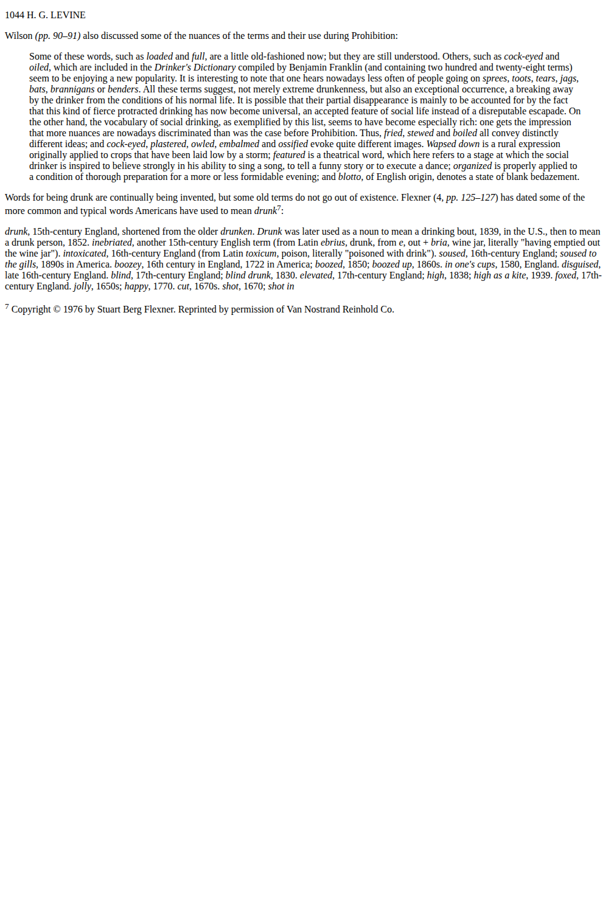1044 H. G. LEVINE
Wilson (pp. 90–91) also discussed some of the nuances of the terms and their use during Prohibition:
Some of these words, such as loaded and full, are a little old-fashioned now; but they are still understood. Others, such as cock-eyed and oiled, which are included in the Drinker's Dictionary compiled by Benjamin Franklin (and containing two hundred and twenty-eight terms) seem to be enjoying a new popularity. It is interesting to note that one hears nowadays less often of people going on sprees, toots, tears, jags, bats, brannigans or benders. All these terms suggest, not merely extreme drunkenness, but also an exceptional occurrence, a breaking away by the drinker from the conditions of his normal life. It is possible that their partial disappearance is mainly to be accounted for by the fact that this kind of fierce protracted drinking has now become universal, an accepted feature of social life instead of a disreputable escapade. On the other hand, the vocabulary of social drinking, as exemplified by this list, seems to have become especially rich: one gets the impression that more nuances are nowadays discriminated than was the case before Prohibition. Thus, fried, stewed and boiled all convey distinctly different ideas; and cock-eyed, plastered, owled, embalmed and ossified evoke quite different images. Wapsed down is a rural expression originally applied to crops that have been laid low by a storm; featured is a theatrical word, which here refers to a stage at which the social drinker is inspired to believe strongly in his ability to sing a song, to tell a funny story or to execute a dance; organized is properly applied to a condition of thorough preparation for a more or less formidable evening; and blotto, of English origin, denotes a state of blank bedazement.
Words for being drunk are continually being invented, but some old terms do not go out of existence. Flexner (4, pp. 125–127) has dated some of the more common and typical words Americans have used to mean drunk7:
drunk, 15th-century England, shortened from the older drunken. Drunk was later used as a noun to mean a drinking bout, 1839, in the U.S., then to mean a drunk person, 1852. inebriated, another 15th-century English term (from Latin ebrius, drunk, from e, out + bria, wine jar, literally "having emptied out the wine jar"). intoxicated, 16th-century England (from Latin toxicum, poison, literally "poisoned with drink"). soused, 16th-century England; soused to the gills, 1890s in America. boozey, 16th century in England, 1722 in America; boozed, 1850; boozed up, 1860s. in one's cups, 1580, England. disguised, late 16th-century England. blind, 17th-century England; blind drunk, 1830. elevated, 17th-century England; high, 1838; high as a kite, 1939. foxed, 17th-century England. jolly, 1650s; happy, 1770. cut, 1670s. shot, 1670; shot in
7 Copyright © 1976 by Stuart Berg Flexner. Reprinted by permission of Van Nostrand Reinhold Co.